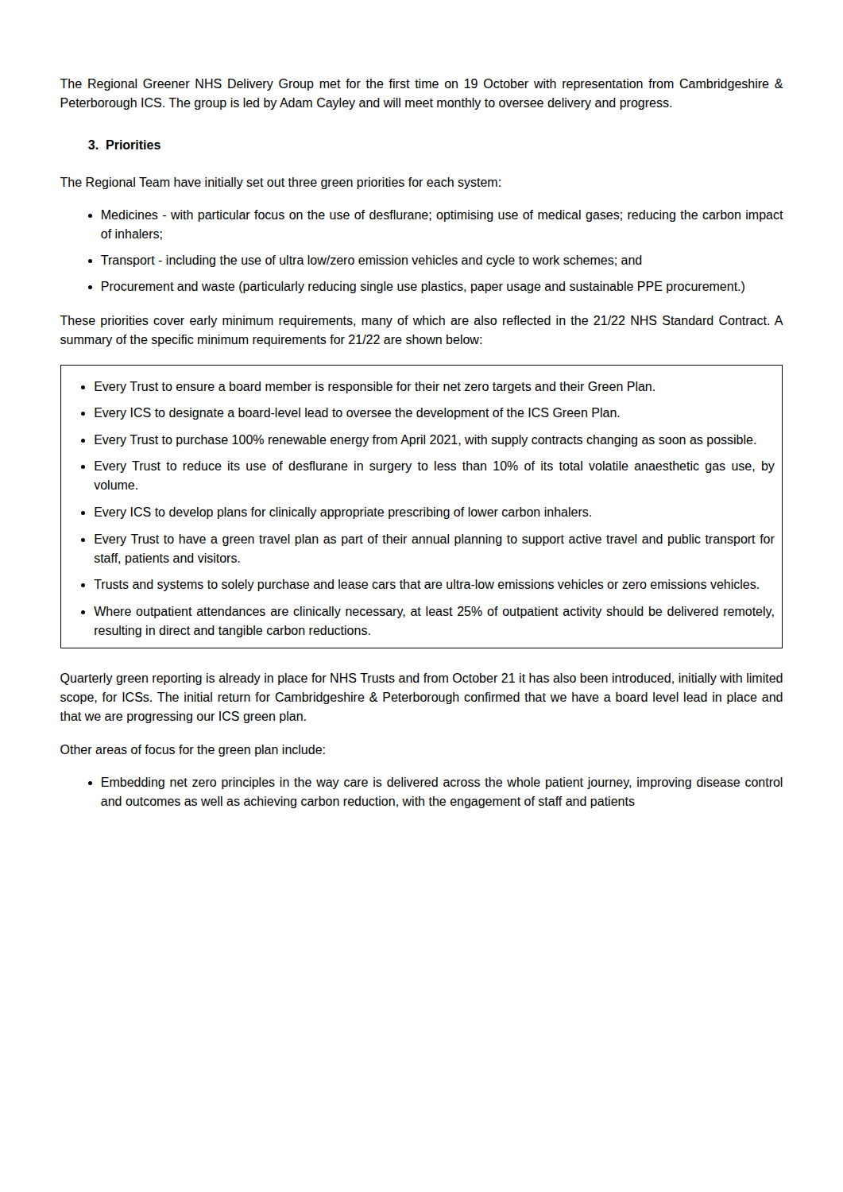The Regional Greener NHS Delivery Group met for the first time on 19 October with representation from Cambridgeshire & Peterborough ICS. The group is led by Adam Cayley and will meet monthly to oversee delivery and progress.
3. Priorities
The Regional Team have initially set out three green priorities for each system:
Medicines - with particular focus on the use of desflurane; optimising use of medical gases; reducing the carbon impact of inhalers;
Transport - including the use of ultra low/zero emission vehicles and cycle to work schemes; and
Procurement and waste (particularly reducing single use plastics, paper usage and sustainable PPE procurement.)
These priorities cover early minimum requirements, many of which are also reflected in the 21/22 NHS Standard Contract. A summary of the specific minimum requirements for 21/22 are shown below:
Every Trust to ensure a board member is responsible for their net zero targets and their Green Plan.
Every ICS to designate a board-level lead to oversee the development of the ICS Green Plan.
Every Trust to purchase 100% renewable energy from April 2021, with supply contracts changing as soon as possible.
Every Trust to reduce its use of desflurane in surgery to less than 10% of its total volatile anaesthetic gas use, by volume.
Every ICS to develop plans for clinically appropriate prescribing of lower carbon inhalers.
Every Trust to have a green travel plan as part of their annual planning to support active travel and public transport for staff, patients and visitors.
Trusts and systems to solely purchase and lease cars that are ultra-low emissions vehicles or zero emissions vehicles.
Where outpatient attendances are clinically necessary, at least 25% of outpatient activity should be delivered remotely, resulting in direct and tangible carbon reductions.
Quarterly green reporting is already in place for NHS Trusts and from October 21 it has also been introduced, initially with limited scope, for ICSs. The initial return for Cambridgeshire & Peterborough confirmed that we have a board level lead in place and that we are progressing our ICS green plan.
Other areas of focus for the green plan include:
Embedding net zero principles in the way care is delivered across the whole patient journey, improving disease control and outcomes as well as achieving carbon reduction, with the engagement of staff and patients